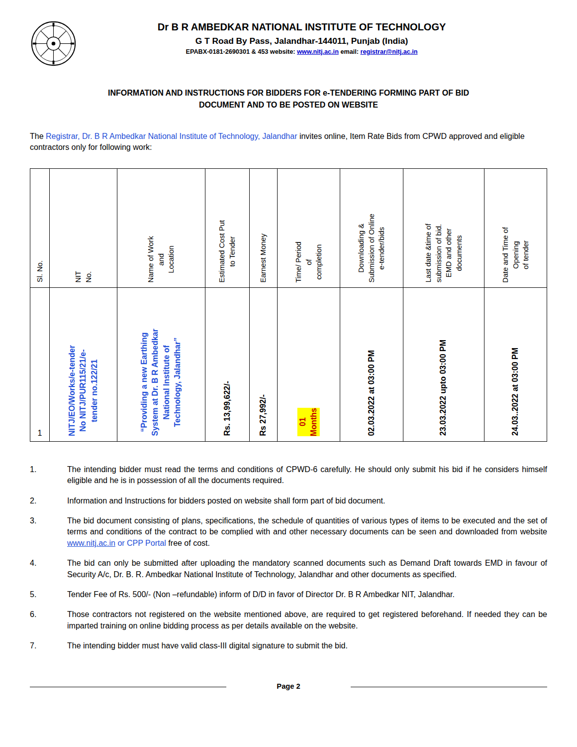Dr B R AMBEDKAR NATIONAL INSTITUTE OF TECHNOLOGY
G T Road By Pass, Jalandhar-144011, Punjab (India)
EPABX-0181-2690301 & 453 website: www.nitj.ac.in email: registrar@nitj.ac.in
INFORMATION AND INSTRUCTIONS FOR BIDDERS FOR e-TENDERING FORMING PART OF BID
DOCUMENT AND TO BE POSTED ON WEBSITE
The Registrar, Dr. B R Ambedkar National Institute of Technology, Jalandhar invites online, Item Rate Bids from CPWD approved and eligible contractors only for following work:
| Sl. No. | NIT No. | Name of Work and Location | Estimated Cost Put to Tender | Earnest Money | Time/ Period of completion | Downloading & Submission of Online e-tender/bids | Last date &time of submission of bid. EMD and other documents | Date and Time of Opening of tender |
| --- | --- | --- | --- | --- | --- | --- | --- | --- |
| 1 | NITJ/EO/Works/e-tender No NITJ/PUR115/21/e- tender no.122/21 | “Providing a new Earthing System at Dr. B R Ambedkar National Institute of Technology, Jalandhar” | Rs. 13,99,622/- | Rs 27,992/- | 01 Months | 02.03.2022 at 03:00 PM | 23.03.2022 upto 03:00 PM | 24.03..2022 at 03:00 PM |
The intending bidder must read the terms and conditions of CPWD-6 carefully. He should only submit his bid if he considers himself eligible and he is in possession of all the documents required.
Information and Instructions for bidders posted on website shall form part of bid document.
The bid document consisting of plans, specifications, the schedule of quantities of various types of items to be executed and the set of terms and conditions of the contract to be complied with and other necessary documents can be seen and downloaded from website www.nitj.ac.in or CPP Portal free of cost.
The bid can only be submitted after uploading the mandatory scanned documents such as Demand Draft towards EMD in favour of Security A/c, Dr. B. R. Ambedkar National Institute of Technology, Jalandhar and other documents as specified.
Tender Fee of Rs. 500/- (Non –refundable) inform of D/D in favor of Director Dr. B R Ambedkar NIT, Jalandhar.
Those contractors not registered on the website mentioned above, are required to get registered beforehand. If needed they can be imparted training on online bidding process as per details available on the website.
The intending bidder must have valid class-III digital signature to submit the bid.
Page 2